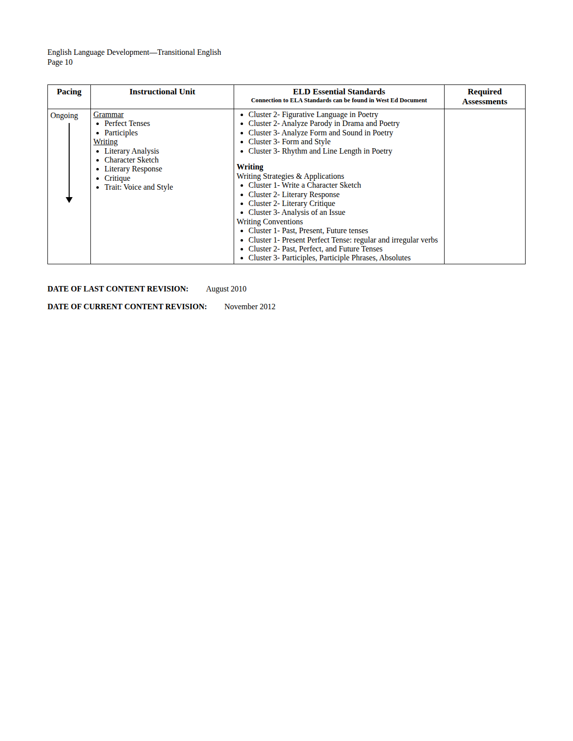English Language Development—Transitional English
Page 10
| Pacing | Instructional Unit | ELD Essential Standards Connection to ELA Standards can be found in West Ed Document | Required Assessments |
| --- | --- | --- | --- |
| Ongoing | Grammar Perfect Tenses Participles Writing Literary Analysis Character Sketch Literary Response Critique Trait: Voice and Style | Cluster 2- Figurative Language in Poetry Cluster 2- Analyze Parody in Drama and Poetry Cluster 3- Analyze Form and Sound in Poetry Cluster 3- Form and Style Cluster 3- Rhythm and Line Length in Poetry Writing Writing Strategies & Applications Cluster 1- Write a Character Sketch Cluster 2- Literary Response Cluster 2- Literary Critique Cluster 3- Analysis of an Issue Writing Conventions Cluster 1- Past, Present, Future tenses Cluster 1- Present Perfect Tense: regular and irregular verbs Cluster 2- Past, Perfect, and Future Tenses Cluster 3- Participles, Participle Phrases, Absolutes | |
Date of Last Content Revision: August 2010
Date of Current Content Revision: November 2012